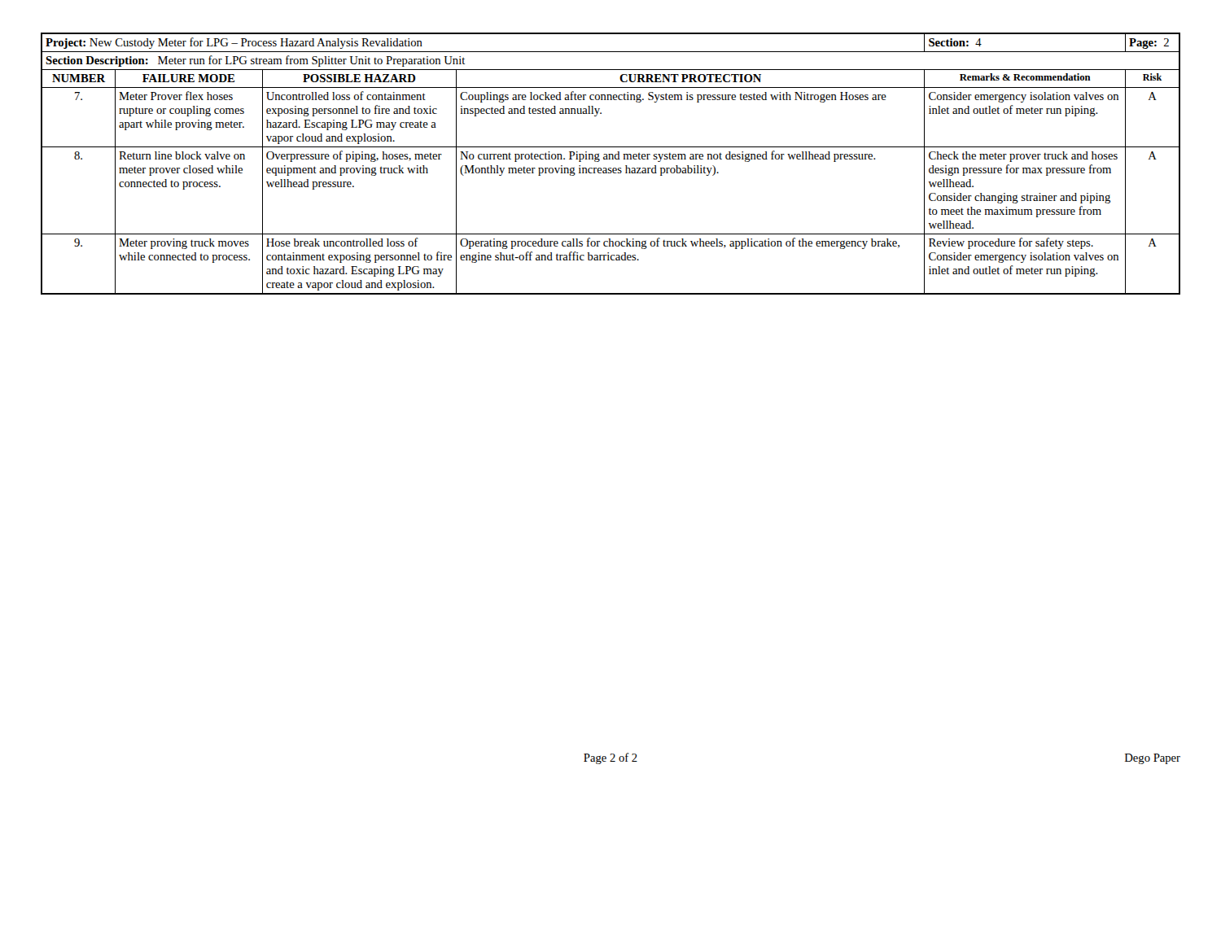| Project: New Custody Meter for LPG – Process Hazard Analysis Revalidation | Section: 4 | Page: 2 |
| Section Description: Meter run for LPG stream from Splitter Unit to Preparation Unit |
| NUMBER | FAILURE MODE | POSSIBLE HAZARD | CURRENT PROTECTION | Remarks & Recommendation | Risk |
| 7. | Meter Prover flex hoses rupture or coupling comes apart while proving meter. | Uncontrolled loss of containment exposing personnel to fire and toxic hazard. Escaping LPG may create a vapor cloud and explosion. | Couplings are locked after connecting. System is pressure tested with Nitrogen Hoses are inspected and tested annually. | Consider emergency isolation valves on inlet and outlet of meter run piping. | A |
| 8. | Return line block valve on meter prover closed while connected to process. | Overpressure of piping, hoses, meter equipment and proving truck with wellhead pressure. | No current protection. Piping and meter system are not designed for wellhead pressure. (Monthly meter proving increases hazard probability). | Check the meter prover truck and hoses design pressure for max pressure from wellhead. Consider changing strainer and piping to meet the maximum pressure from wellhead. | A |
| 9. | Meter proving truck moves while connected to process. | Hose break uncontrolled loss of containment exposing personnel to fire and toxic hazard. Escaping LPG may create a vapor cloud and explosion. | Operating procedure calls for chocking of truck wheels, application of the emergency brake, engine shut-off and traffic barricades. | Review procedure for safety steps. Consider emergency isolation valves on inlet and outlet of meter run piping. | A |
Page 2 of 2
Dego Paper